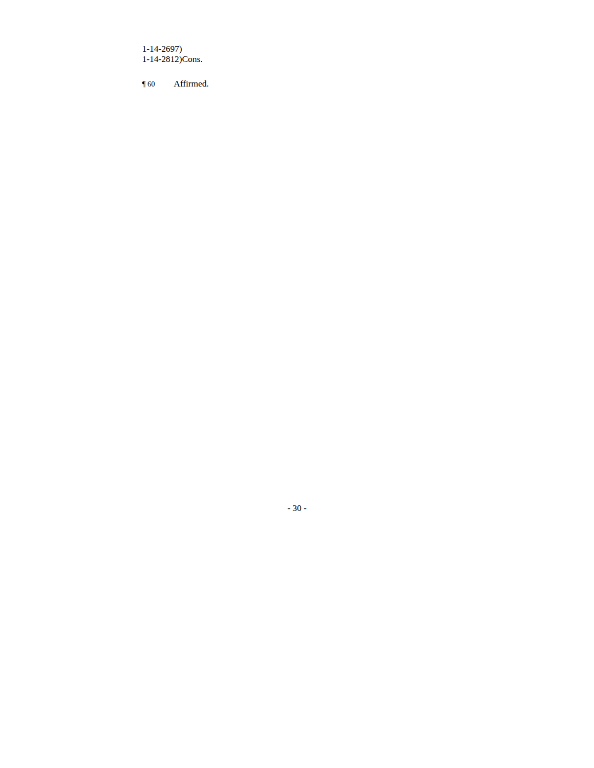1-14-2697)
1-14-2812)Cons.
¶ 60 Affirmed.
- 30 -